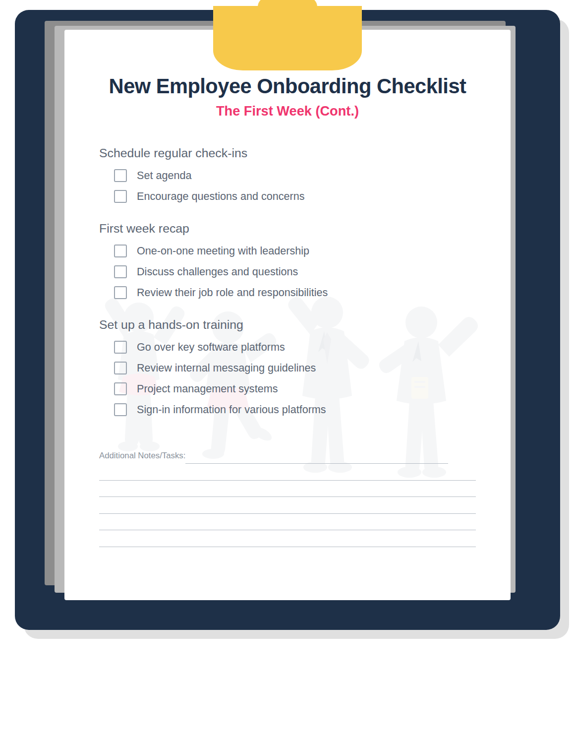New Employee Onboarding Checklist
The First Week (Cont.)
Schedule regular check-ins
Set agenda
Encourage questions and concerns
First week recap
One-on-one meeting with leadership
Discuss challenges and questions
Review their job role and responsibilities
Set up a hands-on training
Go over key software platforms
Review internal messaging guidelines
Project management systems
Sign-in information for various platforms
Additional Notes/Tasks: